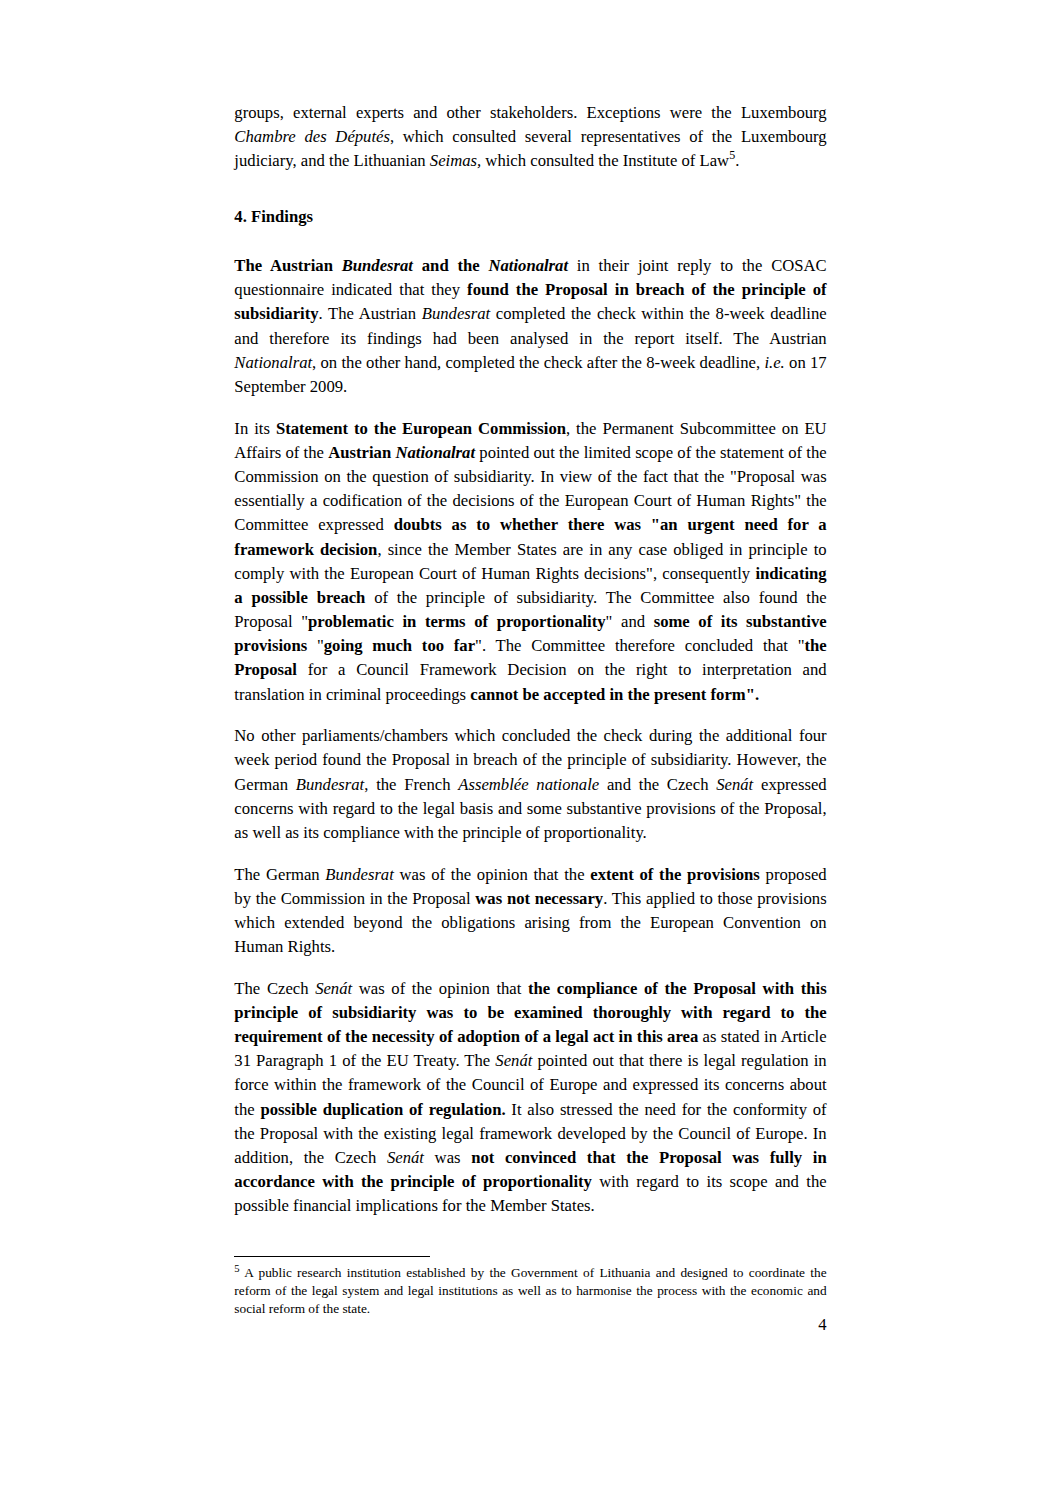groups, external experts and other stakeholders. Exceptions were the Luxembourg Chambre des Députés, which consulted several representatives of the Luxembourg judiciary, and the Lithuanian Seimas, which consulted the Institute of Law5.
4. Findings
The Austrian Bundesrat and the Nationalrat in their joint reply to the COSAC questionnaire indicated that they found the Proposal in breach of the principle of subsidiarity. The Austrian Bundesrat completed the check within the 8-week deadline and therefore its findings had been analysed in the report itself. The Austrian Nationalrat, on the other hand, completed the check after the 8-week deadline, i.e. on 17 September 2009.
In its Statement to the European Commission, the Permanent Subcommittee on EU Affairs of the Austrian Nationalrat pointed out the limited scope of the statement of the Commission on the question of subsidiarity. In view of the fact that the "Proposal was essentially a codification of the decisions of the European Court of Human Rights" the Committee expressed doubts as to whether there was "an urgent need for a framework decision, since the Member States are in any case obliged in principle to comply with the European Court of Human Rights decisions", consequently indicating a possible breach of the principle of subsidiarity. The Committee also found the Proposal "problematic in terms of proportionality" and some of its substantive provisions "going much too far". The Committee therefore concluded that "the Proposal for a Council Framework Decision on the right to interpretation and translation in criminal proceedings cannot be accepted in the present form".
No other parliaments/chambers which concluded the check during the additional four week period found the Proposal in breach of the principle of subsidiarity. However, the German Bundesrat, the French Assemblée nationale and the Czech Senát expressed concerns with regard to the legal basis and some substantive provisions of the Proposal, as well as its compliance with the principle of proportionality.
The German Bundesrat was of the opinion that the extent of the provisions proposed by the Commission in the Proposal was not necessary. This applied to those provisions which extended beyond the obligations arising from the European Convention on Human Rights.
The Czech Senát was of the opinion that the compliance of the Proposal with this principle of subsidiarity was to be examined thoroughly with regard to the requirement of the necessity of adoption of a legal act in this area as stated in Article 31 Paragraph 1 of the EU Treaty. The Senát pointed out that there is legal regulation in force within the framework of the Council of Europe and expressed its concerns about the possible duplication of regulation. It also stressed the need for the conformity of the Proposal with the existing legal framework developed by the Council of Europe. In addition, the Czech Senát was not convinced that the Proposal was fully in accordance with the principle of proportionality with regard to its scope and the possible financial implications for the Member States.
5 A public research institution established by the Government of Lithuania and designed to coordinate the reform of the legal system and legal institutions as well as to harmonise the process with the economic and social reform of the state.
4